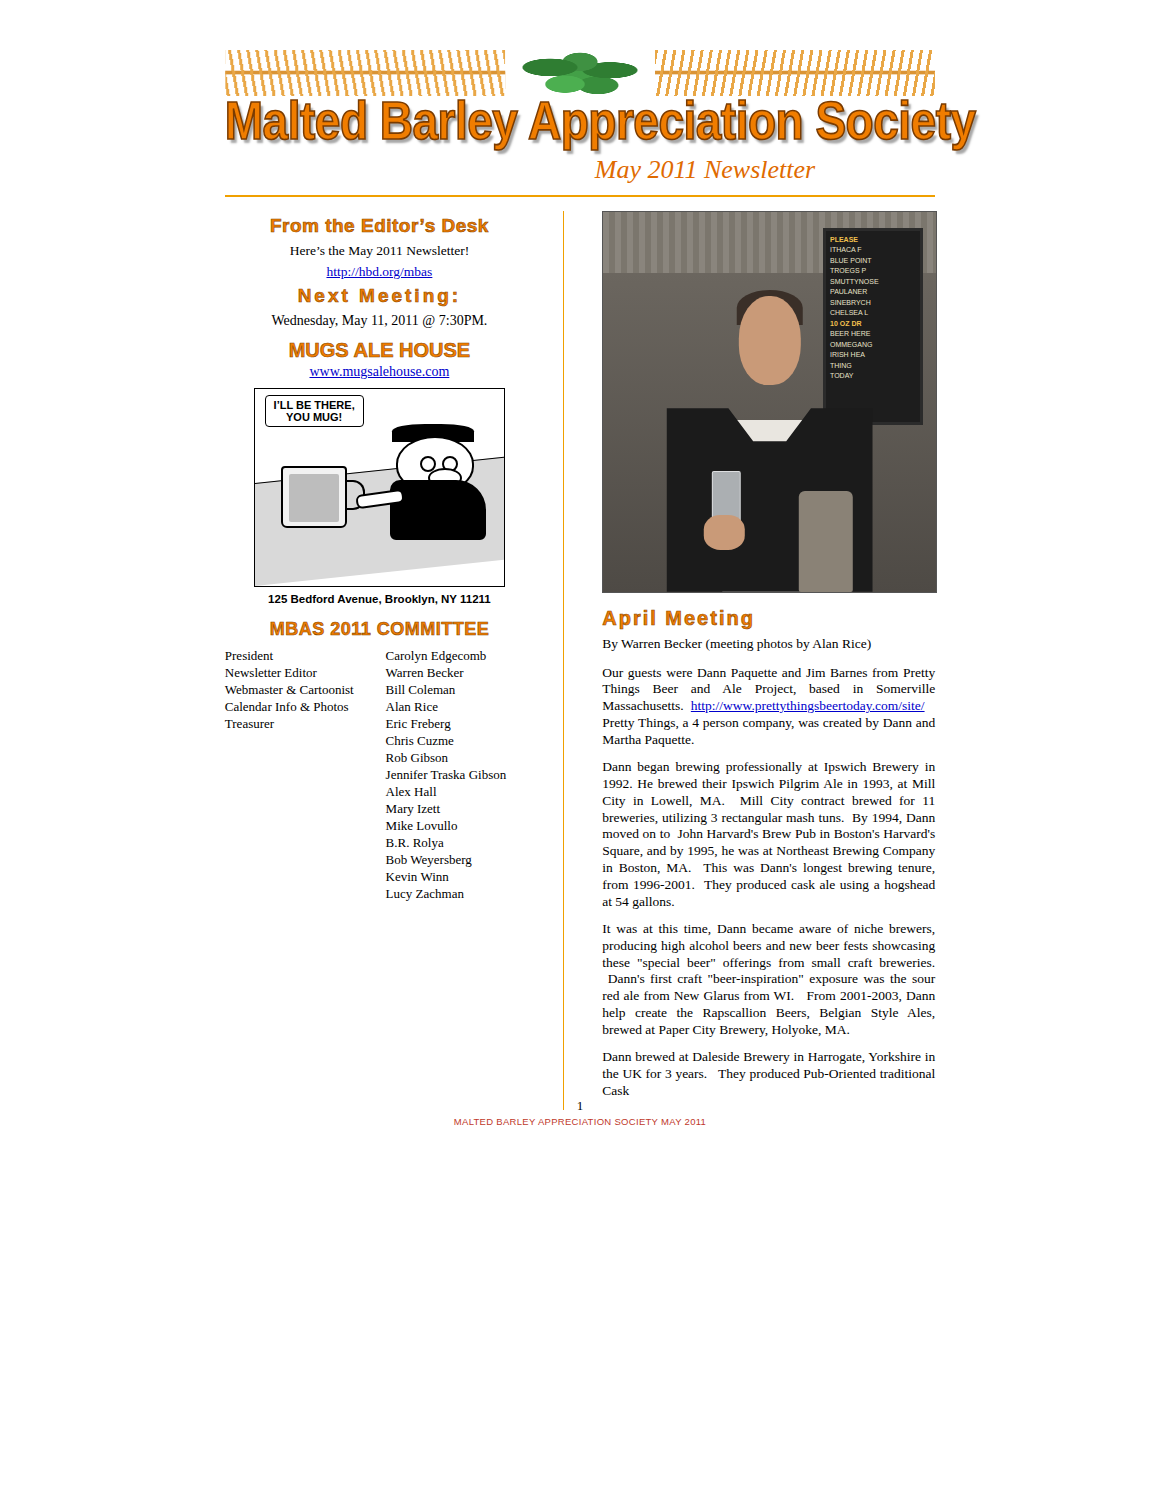Malted Barley Appreciation Society
May 2011 Newsletter
From the Editor’s Desk
Here’s the May 2011 Newsletter!
http://hbd.org/mbas
Next Meeting:
Wednesday, May 11, 2011 @ 7:30PM.
MUGS ALE HOUSE
www.mugsalehouse.com
I’LL BE THERE,
YOU MUG!
125 Bedford Avenue, Brooklyn, NY 11211
MBAS 2011 COMMITTEE
| President | Carolyn Edgecomb |
| Newsletter Editor | Warren Becker |
| Webmaster & Cartoonist | Bill Coleman |
| Calendar Info & Photos | Alan Rice |
| Treasurer | Eric Freberg |
| | Chris Cuzme |
| | Rob Gibson |
| | Jennifer Traska Gibson |
| | Alex Hall |
| | Mary Izett |
| | Mike Lovullo |
| | B.R. Rolya |
| | Bob Weyersberg |
| | Kevin Winn |
| | Lucy Zachman |
PLEASE
ITHACA F
BLUE POINT
TROEGS P
SMUTTYNOSE
PAULANER
SINEBRYCH
CHELSEA L
10 OZ DR
BEER HERE
OMMEGANG
IRISH HEA
THING
TODAY
April Meeting
By Warren Becker (meeting photos by Alan Rice)
Our guests were Dann Paquette and Jim Barnes from Pretty Things Beer and Ale Project, based in Somerville Massachusetts. http://www.prettythingsbeertoday.com/site/ Pretty Things, a 4 person company, was created by Dann and Martha Paquette.
Dann began brewing professionally at Ipswich Brewery in 1992. He brewed their Ipswich Pilgrim Ale in 1993, at Mill City in Lowell, MA. Mill City contract brewed for 11 breweries, utilizing 3 rectangular mash tuns. By 1994, Dann moved on to John Harvard's Brew Pub in Boston's Harvard's Square, and by 1995, he was at Northeast Brewing Company in Boston, MA. This was Dann's longest brewing tenure, from 1996-2001. They produced cask ale using a hogshead at 54 gallons.
It was at this time, Dann became aware of niche brewers, producing high alcohol beers and new beer fests showcasing these "special beer" offerings from small craft breweries. Dann's first craft "beer-inspiration" exposure was the sour red ale from New Glarus from WI. From 2001-2003, Dann help create the Rapscallion Beers, Belgian Style Ales, brewed at Paper City Brewery, Holyoke, MA.
Dann brewed at Daleside Brewery in Harrogate, Yorkshire in the UK for 3 years. They produced Pub-Oriented traditional Cask
1
MALTED BARLEY APPRECIATION SOCIETY MAY 2011